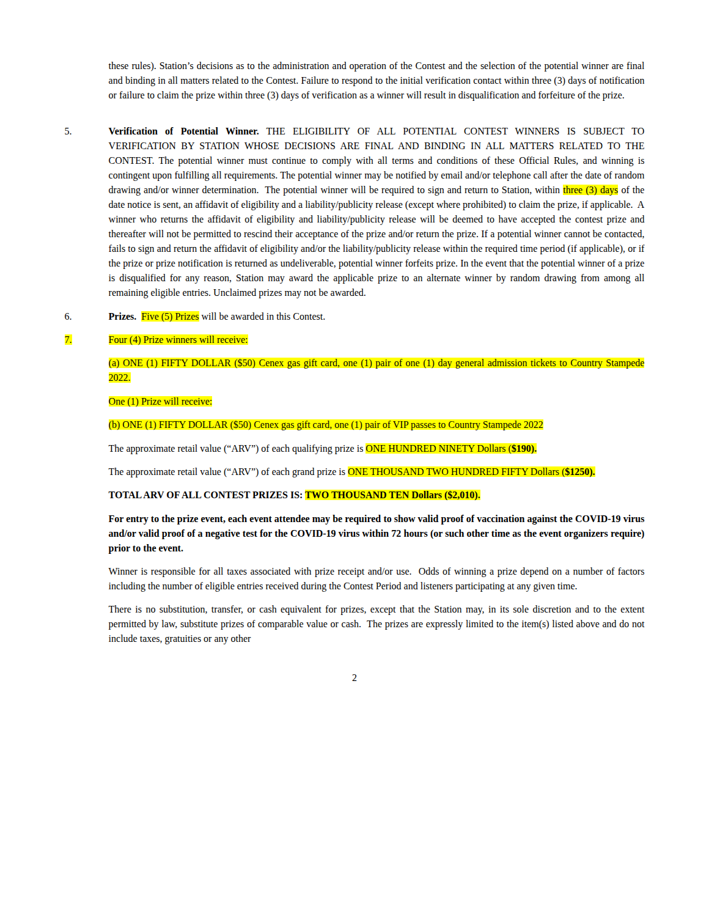these rules). Station’s decisions as to the administration and operation of the Contest and the selection of the potential winner are final and binding in all matters related to the Contest. Failure to respond to the initial verification contact within three (3) days of notification or failure to claim the prize within three (3) days of verification as a winner will result in disqualification and forfeiture of the prize.
5.
Verification of Potential Winner. THE ELIGIBILITY OF ALL POTENTIAL CONTEST WINNERS IS SUBJECT TO VERIFICATION BY STATION WHOSE DECISIONS ARE FINAL AND BINDING IN ALL MATTERS RELATED TO THE CONTEST. The potential winner must continue to comply with all terms and conditions of these Official Rules, and winning is contingent upon fulfilling all requirements. The potential winner may be notified by email and/or telephone call after the date of random drawing and/or winner determination. The potential winner will be required to sign and return to Station, within three (3) days of the date notice is sent, an affidavit of eligibility and a liability/publicity release (except where prohibited) to claim the prize, if applicable. A winner who returns the affidavit of eligibility and liability/publicity release will be deemed to have accepted the contest prize and thereafter will not be permitted to rescind their acceptance of the prize and/or return the prize. If a potential winner cannot be contacted, fails to sign and return the affidavit of eligibility and/or the liability/publicity release within the required time period (if applicable), or if the prize or prize notification is returned as undeliverable, potential winner forfeits prize. In the event that the potential winner of a prize is disqualified for any reason, Station may award the applicable prize to an alternate winner by random drawing from among all remaining eligible entries. Unclaimed prizes may not be awarded.
6.
Prizes. Five (5) Prizes will be awarded in this Contest.
7.
Four (4) Prize winners will receive:
(a) ONE (1) FIFTY DOLLAR ($50) Cenex gas gift card, one (1) pair of one (1) day general admission tickets to Country Stampede 2022.
One (1) Prize will receive:
(b) ONE (1) FIFTY DOLLAR ($50) Cenex gas gift card, one (1) pair of VIP passes to Country Stampede 2022
The approximate retail value (“ARV”) of each qualifying prize is ONE HUNDRED NINETY Dollars ($190).
The approximate retail value (“ARV”) of each grand prize is ONE THOUSAND TWO HUNDRED FIFTY Dollars ($1250).
TOTAL ARV OF ALL CONTEST PRIZES IS: TWO THOUSAND TEN Dollars ($2,010).
For entry to the prize event, each event attendee may be required to show valid proof of vaccination against the COVID-19 virus and/or valid proof of a negative test for the COVID-19 virus within 72 hours (or such other time as the event organizers require) prior to the event.
Winner is responsible for all taxes associated with prize receipt and/or use. Odds of winning a prize depend on a number of factors including the number of eligible entries received during the Contest Period and listeners participating at any given time.
There is no substitution, transfer, or cash equivalent for prizes, except that the Station may, in its sole discretion and to the extent permitted by law, substitute prizes of comparable value or cash. The prizes are expressly limited to the item(s) listed above and do not include taxes, gratuities or any other
2